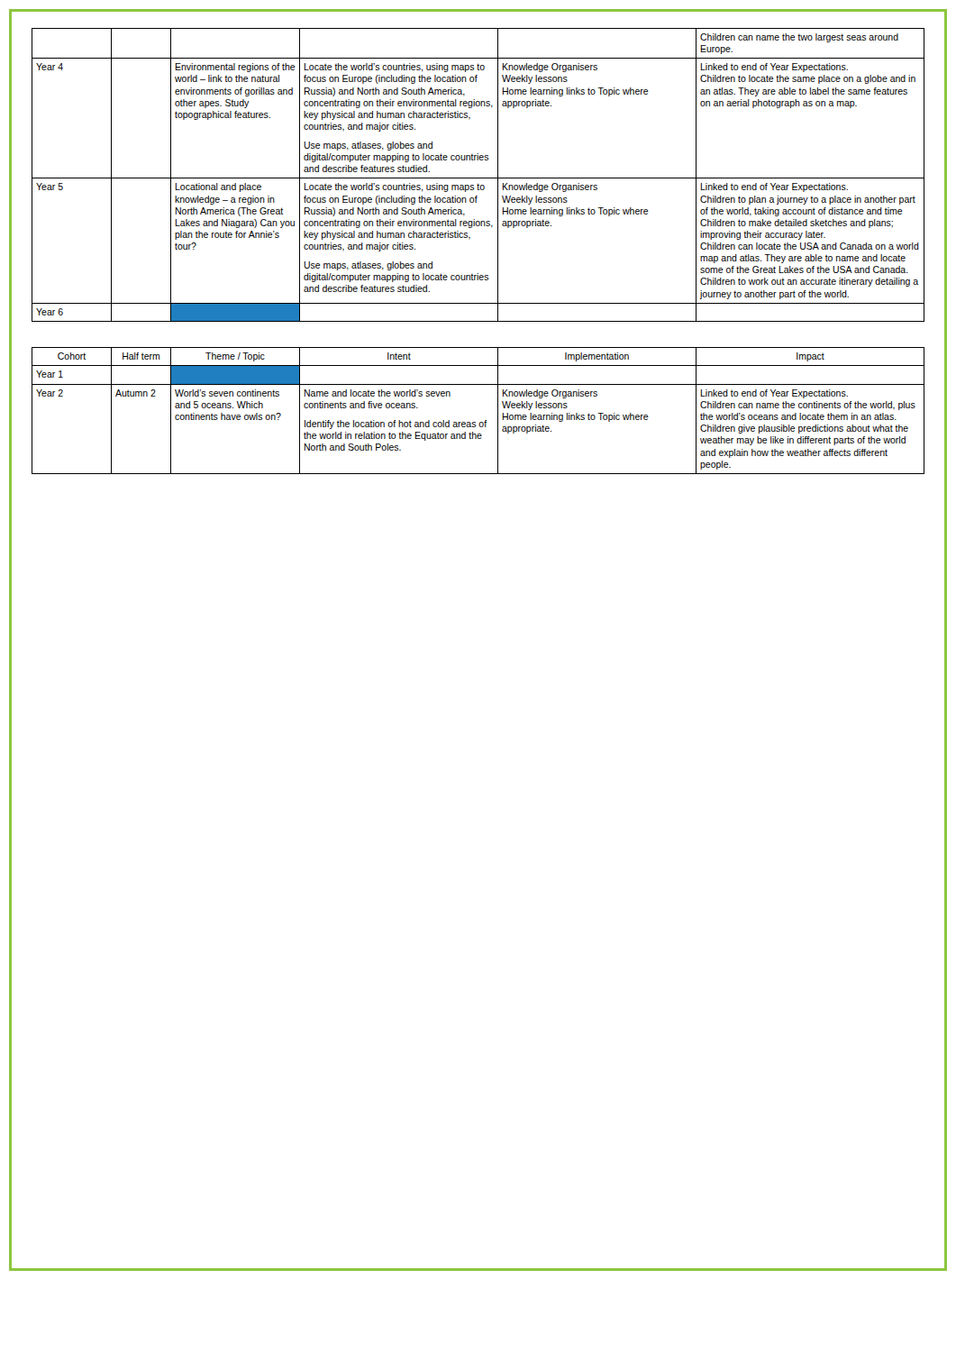| | | | | | Children can name the two largest seas around Europe. |
| Year 4 | | Environmental regions of the world – link to the natural environments of gorillas and other apes. Study topographical features. | Locate the world’s countries, using maps to focus on Europe (including the location of Russia) and North and South America, concentrating on their environmental regions, key physical and human characteristics, countries, and major cities. Use maps, atlases, globes and digital/computer mapping to locate countries and describe features studied. | Knowledge Organisers Weekly lessons Home learning links to Topic where appropriate. | Linked to end of Year Expectations. Children to locate the same place on a globe and in an atlas. They are able to label the same features on an aerial photograph as on a map. |
| Year 5 | | Locational and place knowledge – a region in North America (The Great Lakes and Niagara) Can you plan the route for Annie’s tour? | Locate the world’s countries, using maps to focus on Europe (including the location of Russia) and North and South America, concentrating on their environmental regions, key physical and human characteristics, countries, and major cities. Use maps, atlases, globes and digital/computer mapping to locate countries and describe features studied. | Knowledge Organisers Weekly lessons Home learning links to Topic where appropriate. | Linked to end of Year Expectations. Children to plan a journey to a place in another part of the world, taking account of distance and time Children to make detailed sketches and plans; improving their accuracy later. Children can locate the USA and Canada on a world map and atlas. They are able to name and locate some of the Great Lakes of the USA and Canada. Children to work out an accurate itinerary detailing a journey to another part of the world. |
| Year 6 | | | | | |
| Cohort | Half term | Theme / Topic | Intent | Implementation | Impact |
| --- | --- | --- | --- | --- | --- |
| Year 1 | | | | | |
| Year 2 | Autumn 2 | World’s seven continents and 5 oceans. Which continents have owls on? | Name and locate the world’s seven continents and five oceans. Identify the location of hot and cold areas of the world in relation to the Equator and the North and South Poles. | Knowledge Organisers Weekly lessons Home learning links to Topic where appropriate. | Linked to end of Year Expectations. Children can name the continents of the world, plus the world’s oceans and locate them in an atlas. Children give plausible predictions about what the weather may be like in different parts of the world and explain how the weather affects different people. |